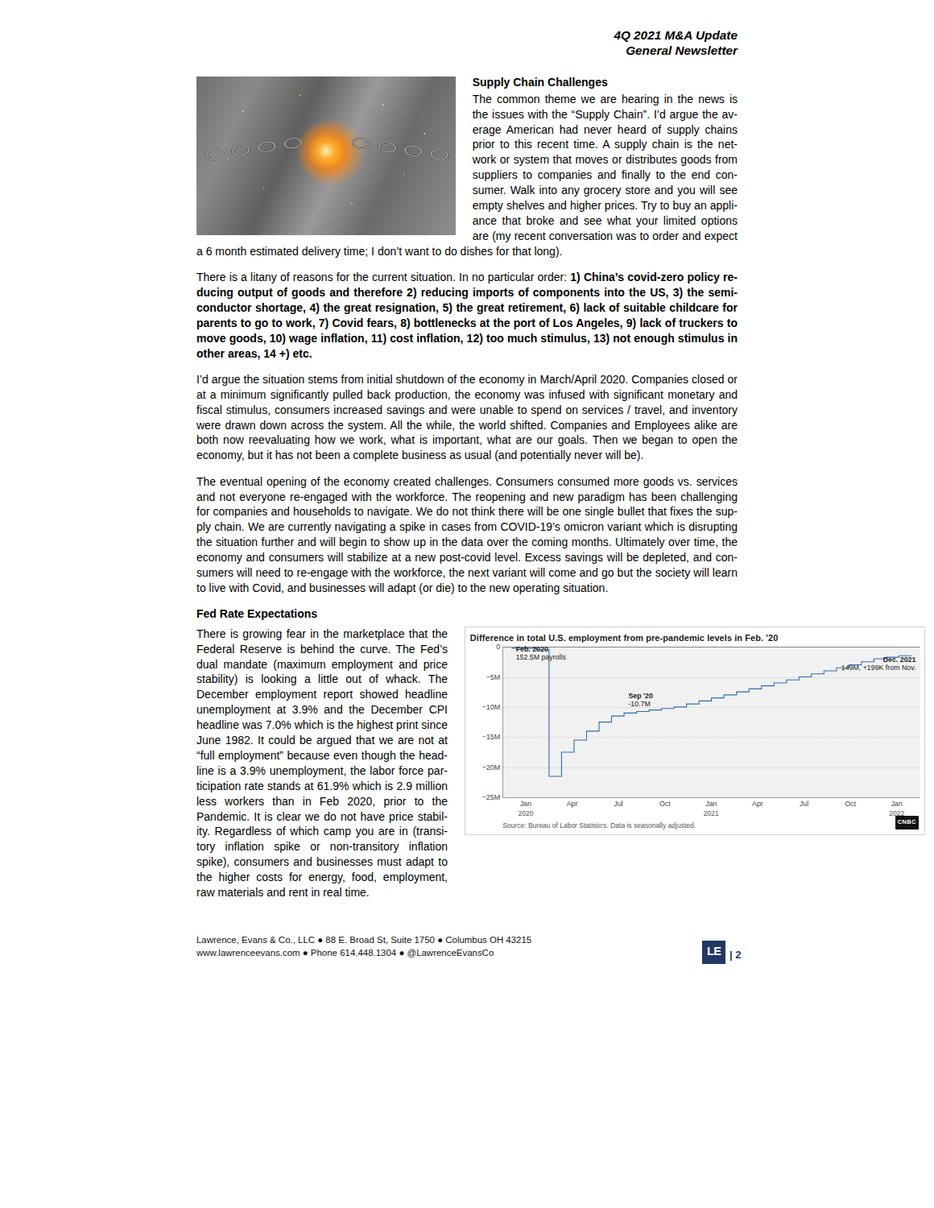4Q 2021 M&A Update
General Newsletter
Supply Chain Challenges
The common theme we are hearing in the news is the issues with the “Supply Chain”. I’d argue the average American had never heard of supply chains prior to this recent time. A supply chain is the network or system that moves or distributes goods from suppliers to companies and finally to the end consumer. Walk into any grocery store and you will see empty shelves and higher prices. Try to buy an appliance that broke and see what your limited options are (my recent conversation was to order and expect a 6 month estimated delivery time; I don’t want to do dishes for that long).
There is a litany of reasons for the current situation. In no particular order: 1) China’s covid-zero policy reducing output of goods and therefore 2) reducing imports of components into the US, 3) the semiconductor shortage, 4) the great resignation, 5) the great retirement, 6) lack of suitable childcare for parents to go to work, 7) Covid fears, 8) bottlenecks at the port of Los Angeles, 9) lack of truckers to move goods, 10) wage inflation, 11) cost inflation, 12) too much stimulus, 13) not enough stimulus in other areas, 14 +) etc.
I’d argue the situation stems from initial shutdown of the economy in March/April 2020. Companies closed or at a minimum significantly pulled back production, the economy was infused with significant monetary and fiscal stimulus, consumers increased savings and were unable to spend on services / travel, and inventory were drawn down across the system. All the while, the world shifted. Companies and Employees alike are both now reevaluating how we work, what is important, what are our goals. Then we began to open the economy, but it has not been a complete business as usual (and potentially never will be).
The eventual opening of the economy created challenges. Consumers consumed more goods vs. services and not everyone re-engaged with the workforce. The reopening and new paradigm has been challenging for companies and households to navigate. We do not think there will be one single bullet that fixes the supply chain. We are currently navigating a spike in cases from COVID-19’s omicron variant which is disrupting the situation further and will begin to show up in the data over the coming months. Ultimately over time, the economy and consumers will stabilize at a new post-covid level. Excess savings will be depleted, and consumers will need to re-engage with the workforce, the next variant will come and go but the society will learn to live with Covid, and businesses will adapt (or die) to the new operating situation.
Fed Rate Expectations
There is growing fear in the marketplace that the Federal Reserve is behind the curve. The Fed’s dual mandate (maximum employment and price stability) is looking a little out of whack. The December employment report showed headline unemployment at 3.9% and the December CPI headline was 7.0% which is the highest print since June 1982. It could be argued that we are not at “full employment” because even though the headline is a 3.9% unemployment, the labor force participation rate stands at 61.9% which is 2.9 million less workers than in Feb 2020, prior to the Pandemic. It is clear we do not have price stability. Regardless of which camp you are in (transitory inflation spike or non-transitory inflation spike), consumers and businesses must adapt to the higher costs for energy, food, employment, raw materials and rent in real time.
Difference in total U.S. employment from pre-pandemic levels in Feb. '20
0
−5M
−10M
−15M
−20M
−25M
Feb. 2020
152.5M payrolls
Sep '20
-10.7M
Dec. 2021
149M, +199K from Nov.
Jan2020 Apr Jul Oct Jan2021 Apr Jul Oct Jan2022
Source: Bureau of Labor Statistics. Data is seasonally adjusted.
CNBC
Lawrence, Evans & Co., LLC ● 88 E. Broad St, Suite 1750 ● Columbus OH 43215
www.lawrenceevans.com ● Phone 614.448.1304 ● @LawrenceEvansCo
LE
| 2